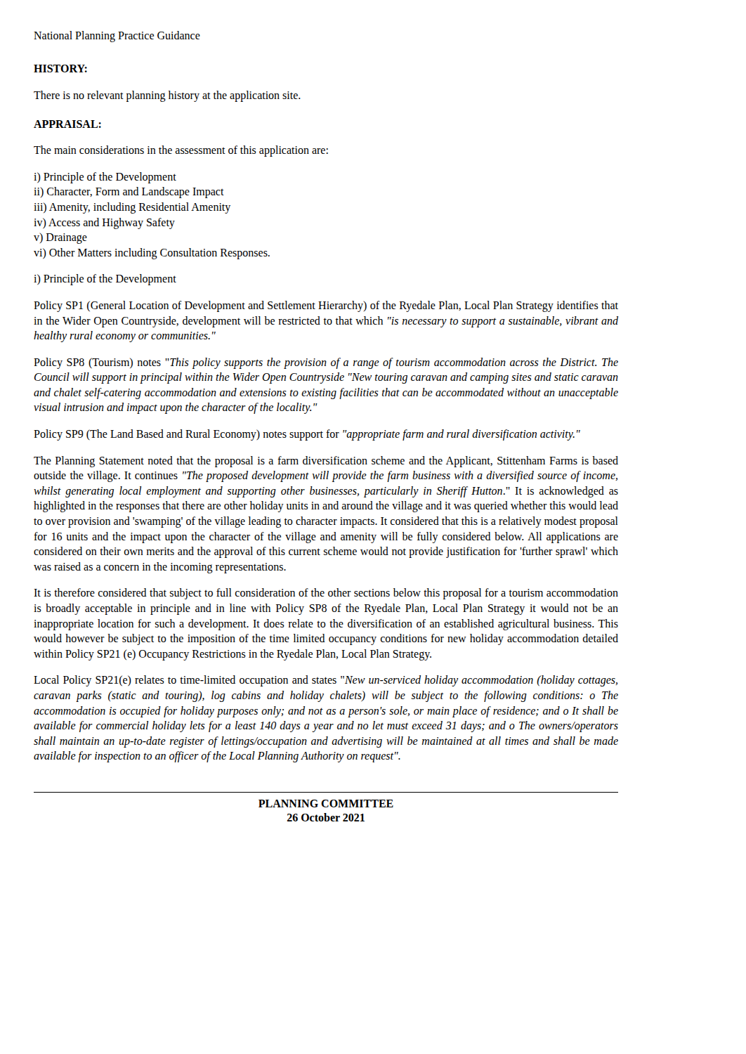National Planning Practice Guidance
HISTORY:
There is no relevant planning history at the application site.
APPRAISAL:
The main considerations in the assessment of this application are:
i) Principle of the Development
ii) Character, Form and Landscape Impact
iii) Amenity, including Residential Amenity
iv) Access and Highway Safety
v) Drainage
vi) Other Matters including Consultation Responses.
i) Principle of the Development
Policy SP1 (General Location of Development and Settlement Hierarchy) of the Ryedale Plan, Local Plan Strategy identifies that in the Wider Open Countryside, development will be restricted to that which "is necessary to support a sustainable, vibrant and healthy rural economy or communities."
Policy SP8 (Tourism) notes "This policy supports the provision of a range of tourism accommodation across the District. The Council will support in principal within the Wider Open Countryside "New touring caravan and camping sites and static caravan and chalet self-catering accommodation and extensions to existing facilities that can be accommodated without an unacceptable visual intrusion and impact upon the character of the locality."
Policy SP9 (The Land Based and Rural Economy) notes support for "appropriate farm and rural diversification activity."
The Planning Statement noted that the proposal is a farm diversification scheme and the Applicant, Stittenham Farms is based outside the village. It continues "The proposed development will provide the farm business with a diversified source of income, whilst generating local employment and supporting other businesses, particularly in Sheriff Hutton." It is acknowledged as highlighted in the responses that there are other holiday units in and around the village and it was queried whether this would lead to over provision and 'swamping' of the village leading to character impacts. It considered that this is a relatively modest proposal for 16 units and the impact upon the character of the village and amenity will be fully considered below. All applications are considered on their own merits and the approval of this current scheme would not provide justification for 'further sprawl' which was raised as a concern in the incoming representations.
It is therefore considered that subject to full consideration of the other sections below this proposal for a tourism accommodation is broadly acceptable in principle and in line with Policy SP8 of the Ryedale Plan, Local Plan Strategy it would not be an inappropriate location for such a development. It does relate to the diversification of an established agricultural business. This would however be subject to the imposition of the time limited occupancy conditions for new holiday accommodation detailed within Policy SP21 (e) Occupancy Restrictions in the Ryedale Plan, Local Plan Strategy.
Local Policy SP21(e) relates to time-limited occupation and states "New un-serviced holiday accommodation (holiday cottages, caravan parks (static and touring), log cabins and holiday chalets) will be subject to the following conditions: o The accommodation is occupied for holiday purposes only; and not as a person's sole, or main place of residence; and o It shall be available for commercial holiday lets for a least 140 days a year and no let must exceed 31 days; and o The owners/operators shall maintain an up-to-date register of lettings/occupation and advertising will be maintained at all times and shall be made available for inspection to an officer of the Local Planning Authority on request".
PLANNING COMMITTEE
26 October 2021